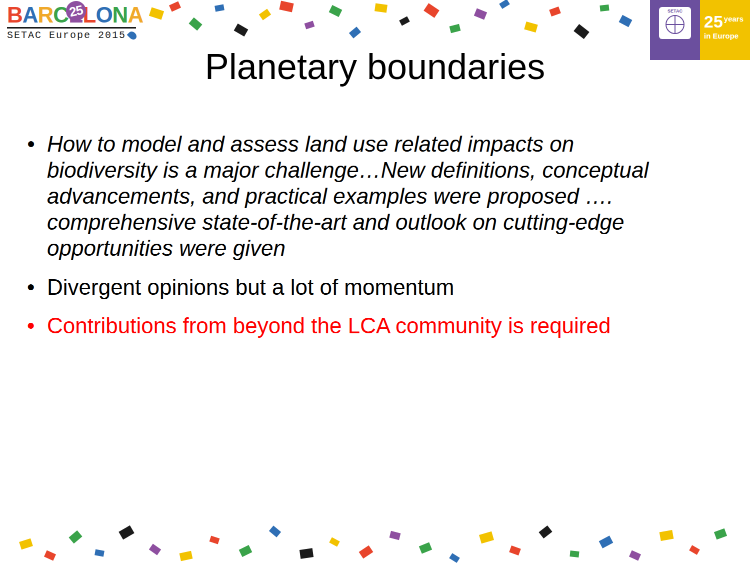BARCELONA 25
SETAC Europe 2015
SETAC
25 years in Europe
Planetary boundaries
How to model and assess land use related impacts on biodiversity is a major challenge…New definitions, conceptual advancements, and practical examples were proposed …. comprehensive state-of-the-art and outlook on cutting-edge opportunities were given
Divergent opinions but a lot of momentum
Contributions from beyond the LCA community is required